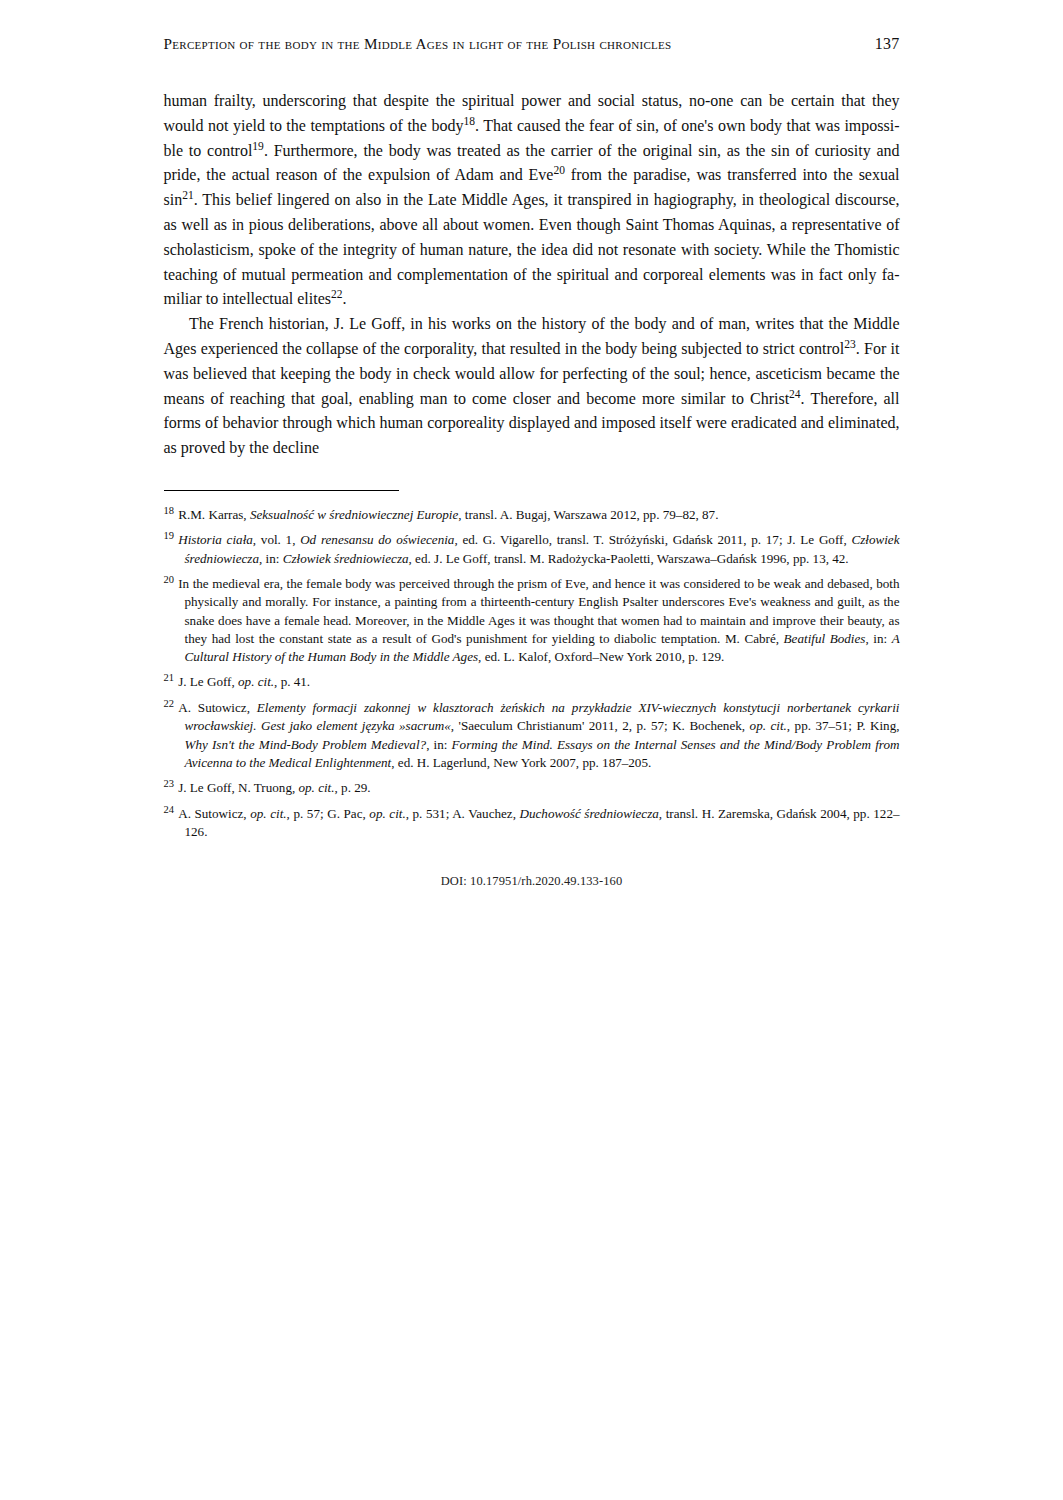Perception of the body in the Middle Ages in light of the Polish chronicles 137
human frailty, underscoring that despite the spiritual power and social status, no-one can be certain that they would not yield to the temptations of the body18. That caused the fear of sin, of one's own body that was impossible to control19. Furthermore, the body was treated as the carrier of the original sin, as the sin of curiosity and pride, the actual reason of the expulsion of Adam and Eve20 from the paradise, was transferred into the sexual sin21. This belief lingered on also in the Late Middle Ages, it transpired in hagiography, in theological discourse, as well as in pious deliberations, above all about women. Even though Saint Thomas Aquinas, a representative of scholasticism, spoke of the integrity of human nature, the idea did not resonate with society. While the Thomistic teaching of mutual permeation and complementation of the spiritual and corporeal elements was in fact only familiar to intellectual elites22.
The French historian, J. Le Goff, in his works on the history of the body and of man, writes that the Middle Ages experienced the collapse of the corporality, that resulted in the body being subjected to strict control23. For it was believed that keeping the body in check would allow for perfecting of the soul; hence, asceticism became the means of reaching that goal, enabling man to come closer and become more similar to Christ24. Therefore, all forms of behavior through which human corporeality displayed and imposed itself were eradicated and eliminated, as proved by the decline
18 R.M. Karras, Seksualność w średniowiecznej Europie, transl. A. Bugaj, Warszawa 2012, pp. 79–82, 87.
19 Historia ciała, vol. 1, Od renesansu do oświecenia, ed. G. Vigarello, transl. T. Stróżyński, Gdańsk 2011, p. 17; J. Le Goff, Człowiek średniowiecza, in: Człowiek średniowiecza, ed. J. Le Goff, transl. M. Radożycka-Paoletti, Warszawa–Gdańsk 1996, pp. 13, 42.
20 In the medieval era, the female body was perceived through the prism of Eve, and hence it was considered to be weak and debased, both physically and morally. For instance, a painting from a thirteenth-century English Psalter underscores Eve's weakness and guilt, as the snake does have a female head. Moreover, in the Middle Ages it was thought that women had to maintain and improve their beauty, as they had lost the constant state as a result of God's punishment for yielding to diabolic temptation. M. Cabré, Beatiful Bodies, in: A Cultural History of the Human Body in the Middle Ages, ed. L. Kalof, Oxford–New York 2010, p. 129.
21 J. Le Goff, op. cit., p. 41.
22 A. Sutowicz, Elementy formacji zakonnej w klasztorach żeńskich na przykładzie XIV-wiecznych konstytucji norbertanek cyrkarii wrocławskiej. Gest jako element języka »sacrum«, 'Saeculum Christianum' 2011, 2, p. 57; K. Bochenek, op. cit., pp. 37–51; P. King, Why Isn't the Mind-Body Problem Medieval?, in: Forming the Mind. Essays on the Internal Senses and the Mind/Body Problem from Avicenna to the Medical Enlightenment, ed. H. Lagerlund, New York 2007, pp. 187–205.
23 J. Le Goff, N. Truong, op. cit., p. 29.
24 A. Sutowicz, op. cit., p. 57; G. Pac, op. cit., p. 531; A. Vauchez, Duchowość średniowiecza, transl. H. Zaremska, Gdańsk 2004, pp. 122–126.
DOI: 10.17951/rh.2020.49.133-160